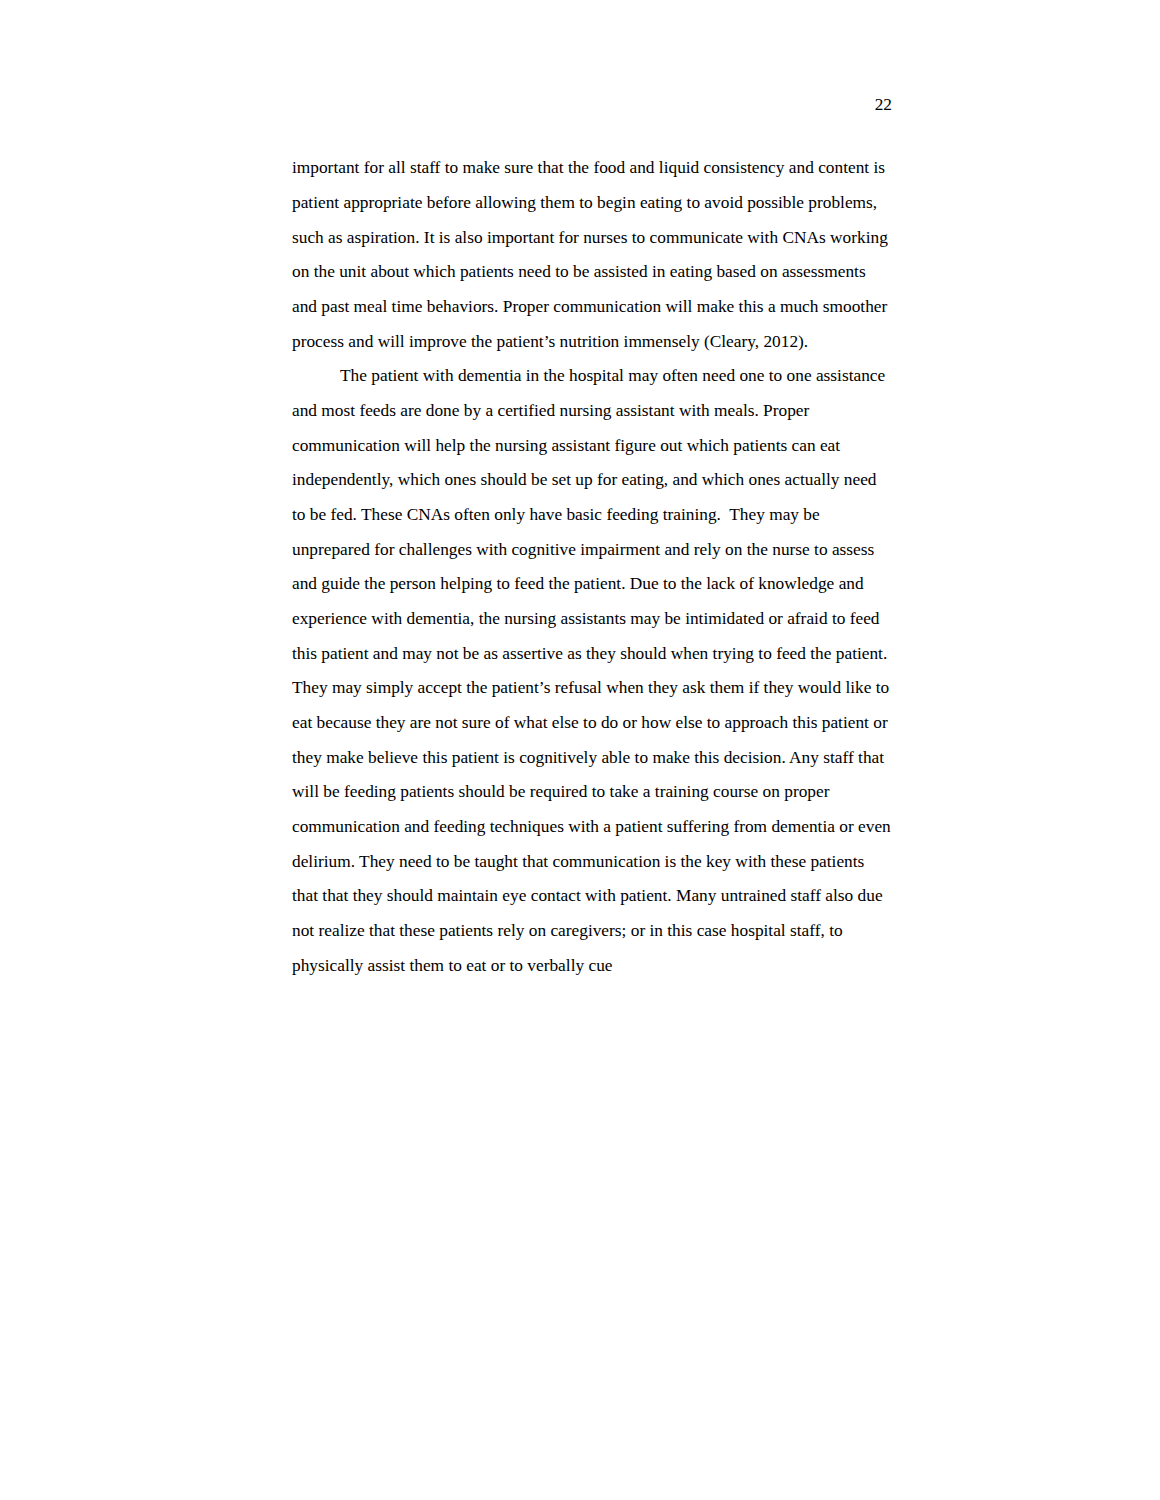22
important for all staff to make sure that the food and liquid consistency and content is patient appropriate before allowing them to begin eating to avoid possible problems, such as aspiration. It is also important for nurses to communicate with CNAs working on the unit about which patients need to be assisted in eating based on assessments and past meal time behaviors. Proper communication will make this a much smoother process and will improve the patient’s nutrition immensely (Cleary, 2012).
The patient with dementia in the hospital may often need one to one assistance and most feeds are done by a certified nursing assistant with meals. Proper communication will help the nursing assistant figure out which patients can eat independently, which ones should be set up for eating, and which ones actually need to be fed. These CNAs often only have basic feeding training. They may be unprepared for challenges with cognitive impairment and rely on the nurse to assess and guide the person helping to feed the patient. Due to the lack of knowledge and experience with dementia, the nursing assistants may be intimidated or afraid to feed this patient and may not be as assertive as they should when trying to feed the patient. They may simply accept the patient’s refusal when they ask them if they would like to eat because they are not sure of what else to do or how else to approach this patient or they make believe this patient is cognitively able to make this decision. Any staff that will be feeding patients should be required to take a training course on proper communication and feeding techniques with a patient suffering from dementia or even delirium. They need to be taught that communication is the key with these patients that that they should maintain eye contact with patient. Many untrained staff also due not realize that these patients rely on caregivers; or in this case hospital staff, to physically assist them to eat or to verbally cue